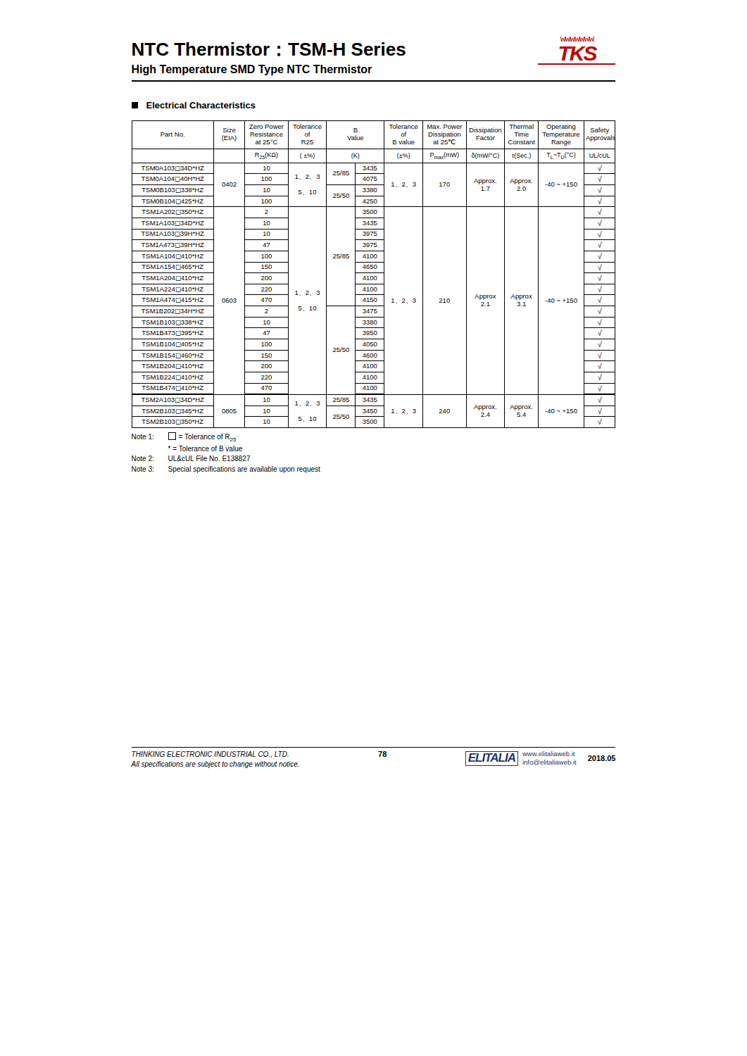wwwwwww
TKS
NTC Thermistor：TSM-H Series
High Temperature SMD Type NTC Thermistor
Electrical Characteristics
| Part No. | Size (EIA) | Zero Power Resistance at 25°C | Tolerance of R25 | B Value | Tolerance of B value | Max. Power Dissipation at 25℃ | Dissipation Factor | Thermal Time Constant | Operating Temperature Range | Safety Approvals |
| --- | --- | --- | --- | --- | --- | --- | --- | --- | --- | --- |
| | | R 25 (KΩ) | ( ±%) | (K) | (±%) | P max (mW) | δ(mW/°C) | τ(Sec.) | T L ~T U (°C) | UL/cUL |
| TSM0A103◻34D*HZ | 0402 | 10 | 1、2、3 5、10 | 25/85 | 3435 | 1、2、3 | 170 | Approx. 1.7 | Approx. 2.0 | -40 ~ +150 | √ |
| TSM0A104◻40H*HZ | 100 | 4075 | √ |
| TSM0B103◻338*HZ | 10 | 25/50 | 3380 | √ |
| TSM0B104◻425*HZ | 100 | 4250 | √ |
| TSM1A202◻350*HZ | 0603 | 2 | 1、2、3 5、10 | 25/85 | 3500 | 1、2、3 | 210 | Approx 2.1 | Approx 3.1 | -40 ~ +150 | √ |
| TSM1A103◻34D*HZ | 10 | 3435 | √ |
| TSM1A103◻39H*HZ | 10 | 3975 | √ |
| TSM1A473◻39H*HZ | 47 | 3975 | √ |
| TSM1A104◻410*HZ | 100 | 4100 | √ |
| TSM1A154◻465*HZ | 150 | 4650 | √ |
| TSM1A204◻410*HZ | 200 | 4100 | √ |
| TSM1A224◻410*HZ | 220 | 4100 | √ |
| TSM1A474◻415*HZ | 470 | 4150 | √ |
| TSM1B202◻34H*HZ | 2 | 25/50 | 3475 | √ |
| TSM1B103◻338*HZ | 10 | 3380 | √ |
| TSM1B473◻395*HZ | 47 | 3950 | √ |
| TSM1B104◻405*HZ | 100 | 4050 | √ |
| TSM1B154◻460*HZ | 150 | 4600 | √ |
| TSM1B204◻410*HZ | 200 | 4100 | √ |
| TSM1B224◻410*HZ | 220 | 4100 | √ |
| TSM1B474◻410*HZ | 470 | 4100 | √ |
| TSM2A103◻34D*HZ | 0805 | 10 | 1、2、3 5、10 | 25/85 | 3435 | 1、2、3 | 240 | Approx. 2.4 | Approx. 5.4 | -40 ~ +150 | √ |
| TSM2B103◻345*HZ | 10 | 25/50 | 3450 | √ |
| TSM2B103◻350*HZ | 10 | 3500 | √ |
Note 1:
= Tolerance of R25
* = Tolerance of B value
Note 2:
UL&cUL File No. E138827
Note 3:
Special specifications are available upon request
THINKING ELECTRONIC INDUSTRIAL CO., LTD.
All specifications are subject to change without notice.
78
ELITALIA www.elitaliaweb.it
info@elitaliaweb.it 2018.05